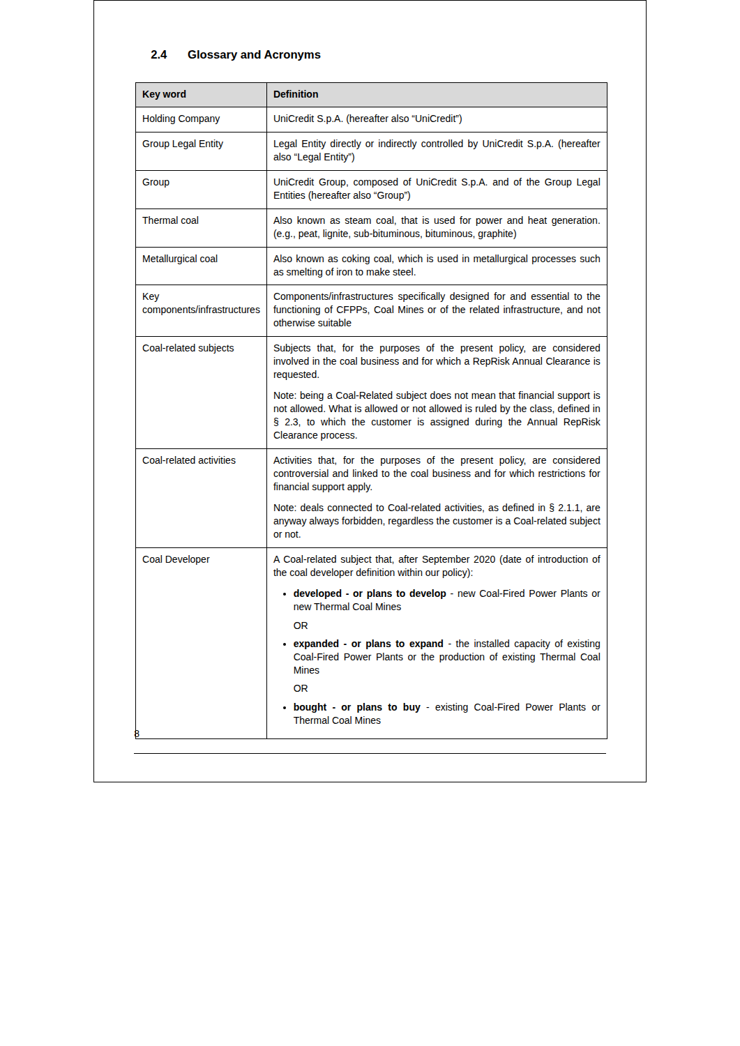2.4 Glossary and Acronyms
| Key word | Definition |
| --- | --- |
| Holding Company | UniCredit S.p.A. (hereafter also “UniCredit”) |
| Group Legal Entity | Legal Entity directly or indirectly controlled by UniCredit S.p.A. (hereafter also “Legal Entity”) |
| Group | UniCredit Group, composed of UniCredit S.p.A. and of the Group Legal Entities (hereafter also “Group”) |
| Thermal coal | Also known as steam coal, that is used for power and heat generation. (e.g., peat, lignite, sub-bituminous, bituminous, graphite) |
| Metallurgical coal | Also known as coking coal, which is used in metallurgical processes such as smelting of iron to make steel. |
| Key components/infrastructures | Components/infrastructures specifically designed for and essential to the functioning of CFPPs, Coal Mines or of the related infrastructure, and not otherwise suitable |
| Coal-related subjects | Subjects that, for the purposes of the present policy, are considered involved in the coal business and for which a RepRisk Annual Clearance is requested. Note: being a Coal-Related subject does not mean that financial support is not allowed. What is allowed or not allowed is ruled by the class, defined in § 2.3, to which the customer is assigned during the Annual RepRisk Clearance process. |
| Coal-related activities | Activities that, for the purposes of the present policy, are considered controversial and linked to the coal business and for which restrictions for financial support apply. Note: deals connected to Coal-related activities, as defined in § 2.1.1, are anyway always forbidden, regardless the customer is a Coal-related subject or not. |
| Coal Developer | A Coal-related subject that, after September 2020 (date of introduction of the coal developer definition within our policy): developed - or plans to develop - new Coal-Fired Power Plants or new Thermal Coal Mines OR expanded - or plans to expand - the installed capacity of existing Coal-Fired Power Plants or the production of existing Thermal Coal Mines OR bought - or plans to buy - existing Coal-Fired Power Plants or Thermal Coal Mines |
8